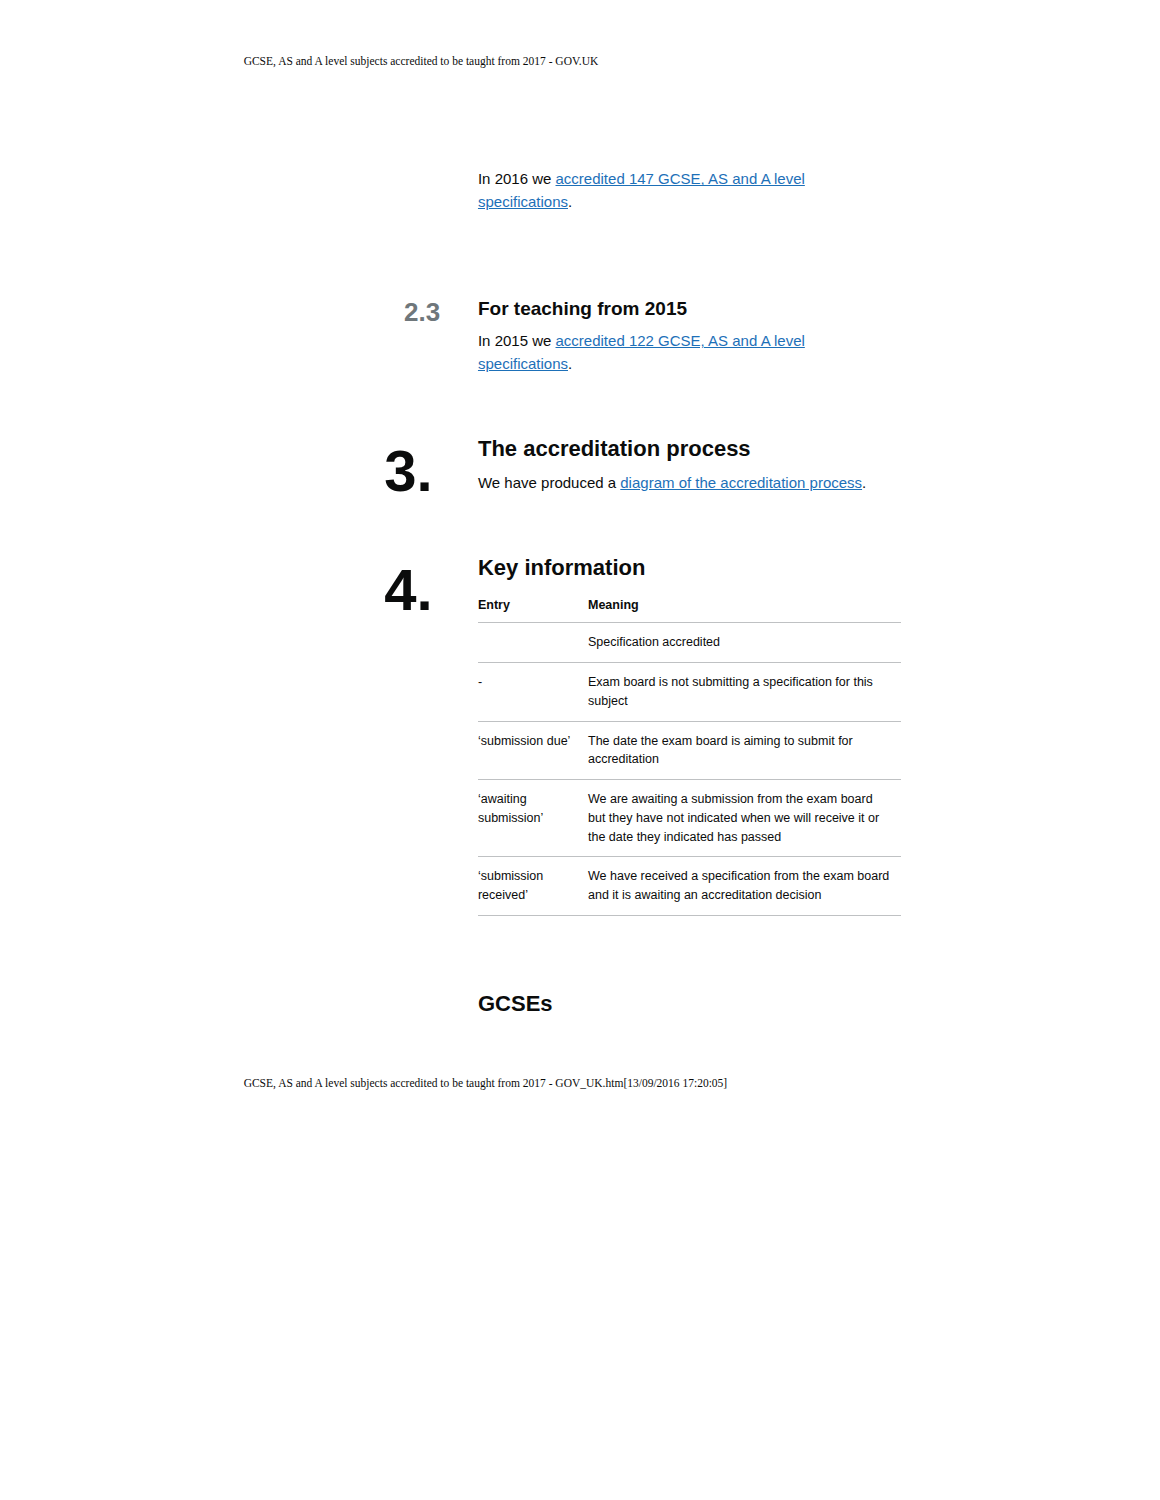GCSE, AS and A level subjects accredited to be taught from 2017 - GOV.UK
In 2016 we accredited 147 GCSE, AS and A level specifications.
2.3
For teaching from 2015
In 2015 we accredited 122 GCSE, AS and A level specifications.
3.
The accreditation process
We have produced a diagram of the accreditation process.
4.
Key information
| Entry | Meaning |
| --- | --- |
| | Specification accredited |
| - | Exam board is not submitting a specification for this subject |
| ‘submission due’ | The date the exam board is aiming to submit for accreditation |
| ‘awaiting submission’ | We are awaiting a submission from the exam board but they have not indicated when we will receive it or the date they indicated has passed |
| ‘submission received’ | We have received a specification from the exam board and it is awaiting an accreditation decision |
GCSEs
GCSE, AS and A level subjects accredited to be taught from 2017 - GOV_UK.htm[13/09/2016 17:20:05]